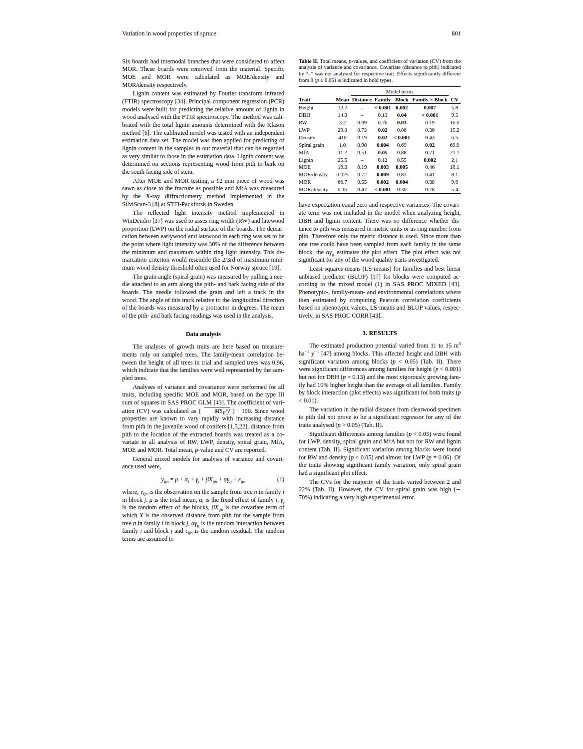Variation in wood properties of spruce
801
Six boards had internodal branches that were considered to affect MOR. These boards were removed from the material. Specific MOE and MOR were calculated as MOE/density and MOR/density respectively.
Lignin content was estimated by Fourier transform infrared (FTIR) spectroscopy [34]. Principal component regression (PCR) models were built for predicting the relative amount of lignin in wood analysed with the FTIR spectroscopy. The method was calibrated with the total lignin amounts determined with the Klason method [6]. The calibrated model was tested with an independent estimation data set. The model was then applied for predicting of lignin content in the samples in our material that can be regarded as very similar to those in the estimation data. Lignin content was determined on sections representing wood from pith to bark on the south facing side of stem.
After MOE and MOR testing, a 12 mm piece of wood was sawn as close to the fracture as possible and MfA was measured by the X-ray diffractiometry method implemented in the SilviScan-3 [8] at STFI-Packforsk in Sweden.
The reflected light intensity method implemented in WinDendro [37] was used to asses ring width (RW) and latewood proportion (LWP) on the radial surface of the boards. The demarcation between earlywood and latewood in each ring was set to be the point where light intensity was 30% of the difference between the minimum and maximum within ring light intensity. This demarcation criterion would resemble the 2/3rd of maximum-minimum wood density threshold often used for Norway spruce [19].
The grain angle (spiral grain) was measured by pulling a needle attached to an arm along the pith- and bark facing side of the boards. The needle followed the grain and left a track in the wood. The angle of this track relative to the longitudinal direction of the boards was measured by a protractor in degrees. The mean of the pith- and bark facing readings was used in the analysis.
Data analysis
The analyses of growth traits are here based on measurements only on sampled trees. The family-mean correlation between the height of all trees in trial and sampled trees was 0.96, which indicate that the families were well represented by the sampled trees.
Analyses of variance and covariance were performed for all traits, including specific MOE and MOR, based on the type III sum of squares in SAS PROC GLM [43]. The coefficient of variation (CV) was calculated as ( MSE/ȳ ) · 100. Since wood properties are known to vary rapidly with increasing distance from pith in the juvenile wood of conifers [1,5,22], distance from pith to the location of the extracted boards was treated as a covariate in all analysis of RW, LWP, density, spiral grain, MfA, MOE and MOR. Total mean, p-value and CV are reported.
General mixed models for analysis of variance and covariance used were,
yijn = μ + αi + γj + βXijn + αγij + εijn (1)
where, yijn is the observation on the sample from tree n in family i in block j. μ is the total mean, αi is the fixed effect of family i, γj is the random effect of the blocks, βXijn is the covariate term of which X is the observed distance from pith for the sample from tree n in family i in block j, αγij is the random interaction between family i and block j and εijn is the random residual. The random terms are assumed to
Table II. Total means, p-values, and coefficient of variation (CV) from the analysis of variance and covariance. Covariate (distance to pith) indicated by “–” was not analysed for respective trait. Effects significantly different from 0 (p ≤ 0.05) is indicated in bold types.
| | | Model terms | |
| Trait | Mean | Distance | Family | Block | Family × Block | CV |
| Height | 12.7 | – | < 0.001 | 0.002 | 0.007 | 5.8 |
| DBH | 14.3 | – | 0.13 | 0.04 | < 0.001 | 9.5 |
| RW | 3.2 | 0.09 | 0.76 | 0.03 | 0.19 | 16.0 |
| LWP | 29.0 | 0.73 | 0.02 | 0.06 | 0.36 | 15.2 |
| Density | 410 | 0.19 | 0.02 | < 0.001 | 0.43 | 6.5 |
| Spiral grain | 1.0 | 0.90 | 0.004 | 0.69 | 0.02 | 69.9 |
| MfA | 11.2 | 0.51 | 0.05 | 0.88 | 0.71 | 21.7 |
| Lignin | 25.5 | – | 0.12 | 0.55 | 0.002 | 2.1 |
| MOE | 10.3 | 0.19 | 0.003 | 0.005 | 0.46 | 10.1 |
| MOE/density | 0.025 | 0.72 | 0.009 | 0.83 | 0.41 | 8.1 |
| MOR | 66.7 | 0.55 | 0.002 | 0.004 | 0.38 | 9.6 |
| MOR/density | 0.16 | 0.47 | < 0.001 | 0.30 | 0.78 | 5.4 |
have expectation equal zero and respective variances. The covariate term was not included in the model when analyzing height, DBH and lignin content. There was no difference whether distance to pith was measured in metric units or as ring number from pith. Therefore only the metric distance is used. Since more than one tree could have been sampled from each family in the same block, the αγij estimates the plot effect. The plot effect was not significant for any of the wood quality traits investigated.
Least-squares means (LS-means) for families and best linear unbiased predictor (BLUP) [17] for blocks were computed according to the mixed model (1) in SAS PROC MIXED [43]. Phenotypic-, family-mean- and environmental correlations where then estimated by computing Pearson correlation coefficients based on phenotypic values, LS-means and BLUP values, respectively, in SAS PROC CORR [43].
3. Results
The estimated production potential varied from 11 to 15 m3 ha−1 y−1 [47] among blocks. This affected height and DBH with significant variation among blocks (p < 0.05) (Tab. II). There were significant differences among families for height (p < 0.001) but not for DBH (p = 0.13) and the most vigorously growing family had 10% higher height than the average of all families. Family by block interaction (plot effects) was significant for both traits (p < 0.01).
The variation in the radial distance from clearwood specimen to pith did not prove to be a significant regressor for any of the traits analysed (p > 0.05) (Tab. II).
Significant differences among families (p < 0.05) were found for LWP, density, spiral grain and MfA but not for RW and lignin content (Tab. II). Significant variation among blocks were found for RW and density (p < 0.05) and almost for LWP (p = 0.06). Of the traits showing significant family variation, only spiral grain had a significant plot effect.
The CVs for the majority of the traits varied between 2 and 22% (Tab. II). However, the CV for spiral grain was high (∼ 70%) indicating a very high experimental error.